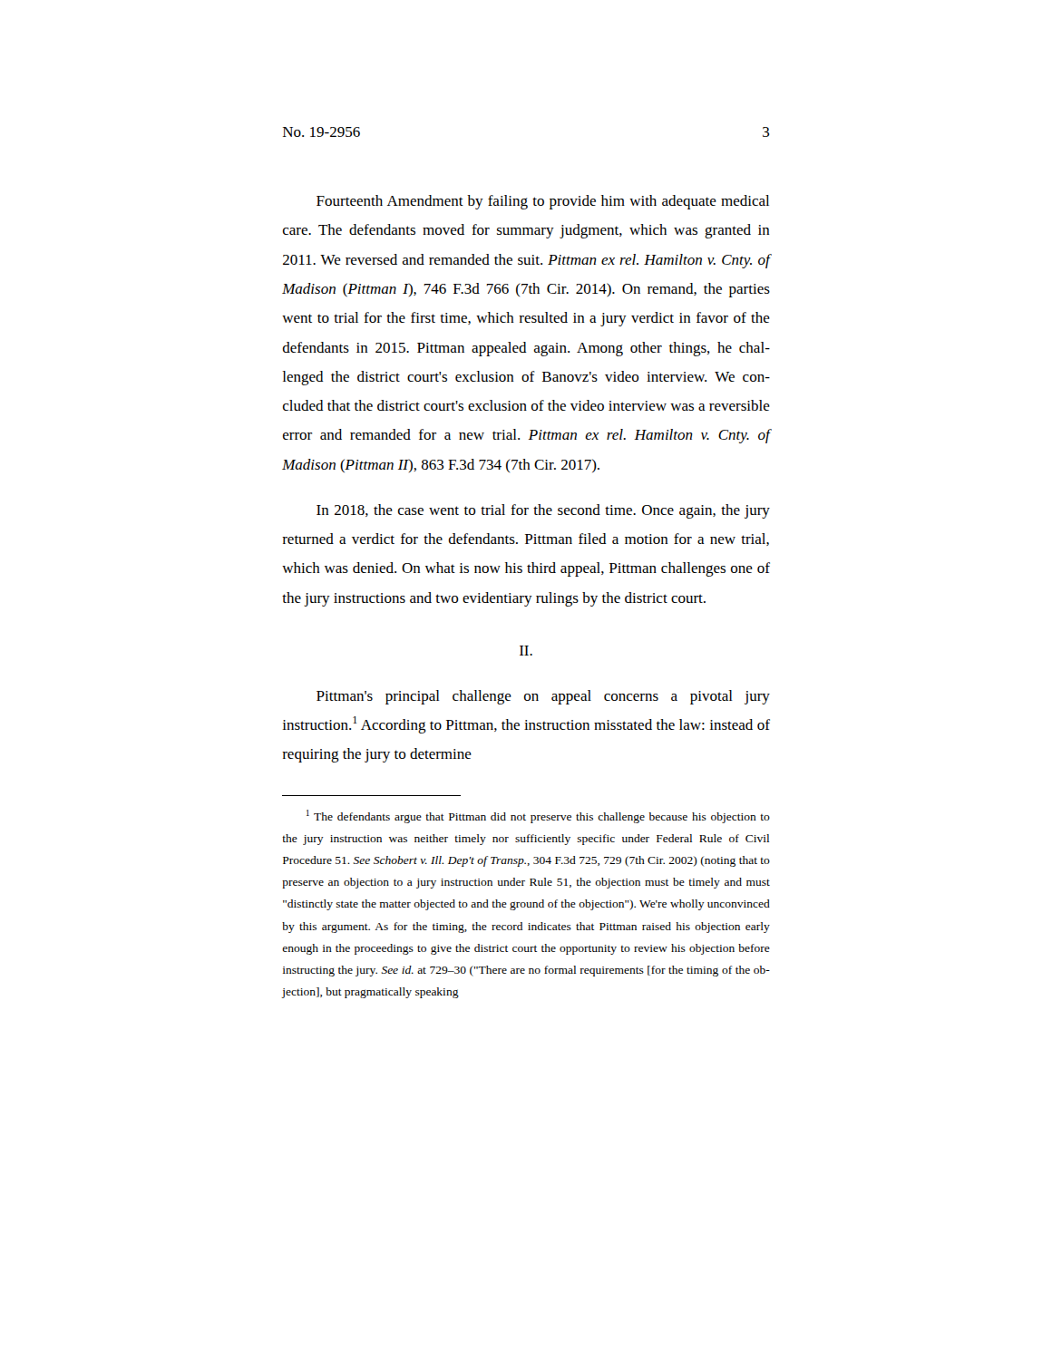No. 19-2956 3
Fourteenth Amendment by failing to provide him with adequate medical care. The defendants moved for summary judgment, which was granted in 2011. We reversed and remanded the suit. Pittman ex rel. Hamilton v. Cnty. of Madison (Pittman I), 746 F.3d 766 (7th Cir. 2014). On remand, the parties went to trial for the first time, which resulted in a jury verdict in favor of the defendants in 2015. Pittman appealed again. Among other things, he challenged the district court's exclusion of Banovz's video interview. We concluded that the district court's exclusion of the video interview was a reversible error and remanded for a new trial. Pittman ex rel. Hamilton v. Cnty. of Madison (Pittman II), 863 F.3d 734 (7th Cir. 2017).
In 2018, the case went to trial for the second time. Once again, the jury returned a verdict for the defendants. Pittman filed a motion for a new trial, which was denied. On what is now his third appeal, Pittman challenges one of the jury instructions and two evidentiary rulings by the district court.
II.
Pittman's principal challenge on appeal concerns a pivotal jury instruction.1 According to Pittman, the instruction misstated the law: instead of requiring the jury to determine
1 The defendants argue that Pittman did not preserve this challenge because his objection to the jury instruction was neither timely nor sufficiently specific under Federal Rule of Civil Procedure 51. See Schobert v. Ill. Dep't of Transp., 304 F.3d 725, 729 (7th Cir. 2002) (noting that to preserve an objection to a jury instruction under Rule 51, the objection must be timely and must "distinctly state the matter objected to and the ground of the objection"). We're wholly unconvinced by this argument. As for the timing, the record indicates that Pittman raised his objection early enough in the proceedings to give the district court the opportunity to review his objection before instructing the jury. See id. at 729–30 ("There are no formal requirements [for the timing of the objection], but pragmatically speaking